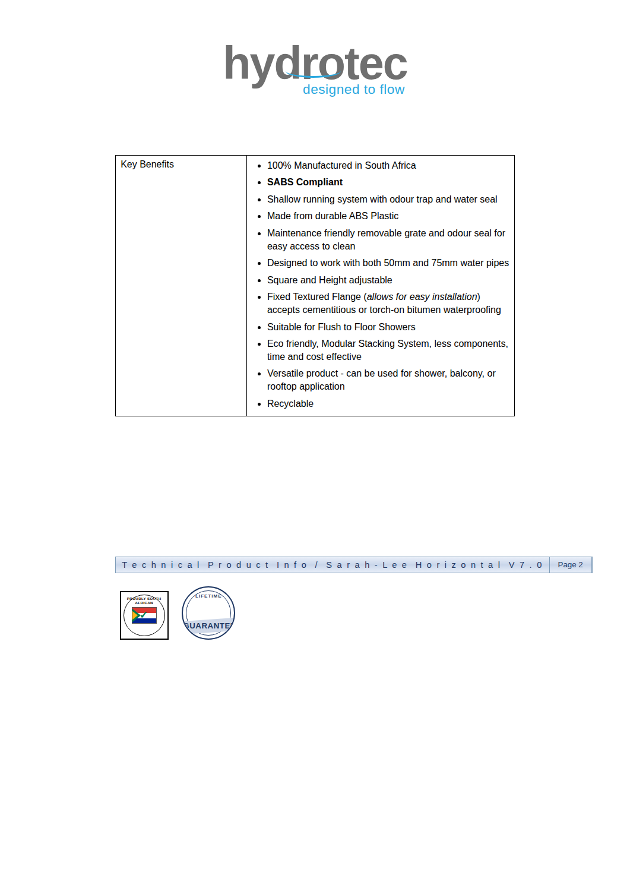hy dro tec
designed to flow
| Key Benefits | 100% Manufactured in South Africa SABS Compliant Shallow running system with odour trap and water seal Made from durable ABS Plastic Maintenance friendly removable grate and odour seal for easy access to clean Designed to work with both 50mm and 75mm water pipes Square and Height adjustable Fixed Textured Flange ( allows for easy installation ) accepts cementitious or torch-on bitumen waterproofing Suitable for Flush to Floor Showers Eco friendly, Modular Stacking System, less components, time and cost effective Versatile product - can be used for shower, balcony, or rooftop application Recyclable |
T e c h n i c a l P r o d u c t I n f o / S a r a h - L e e H o r i z o n t a l V 7 . 0
Page 2
PROUDLY SOUTH AFRICAN
✓
LIFETIME
GUARANTEE